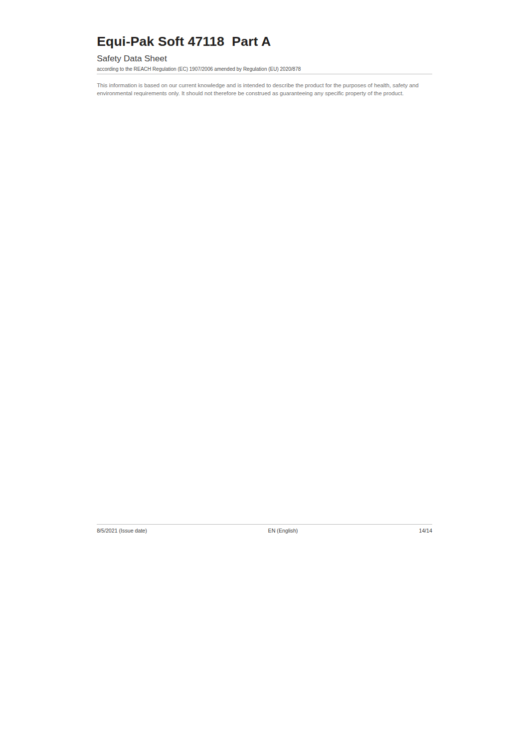Equi-Pak Soft 47118 Part A
Safety Data Sheet
according to the REACH Regulation (EC) 1907/2006 amended by Regulation (EU) 2020/878
This information is based on our current knowledge and is intended to describe the product for the purposes of health, safety and environmental requirements only. It should not therefore be construed as guaranteeing any specific property of the product.
8/5/2021 (Issue date) EN (English) 14/14